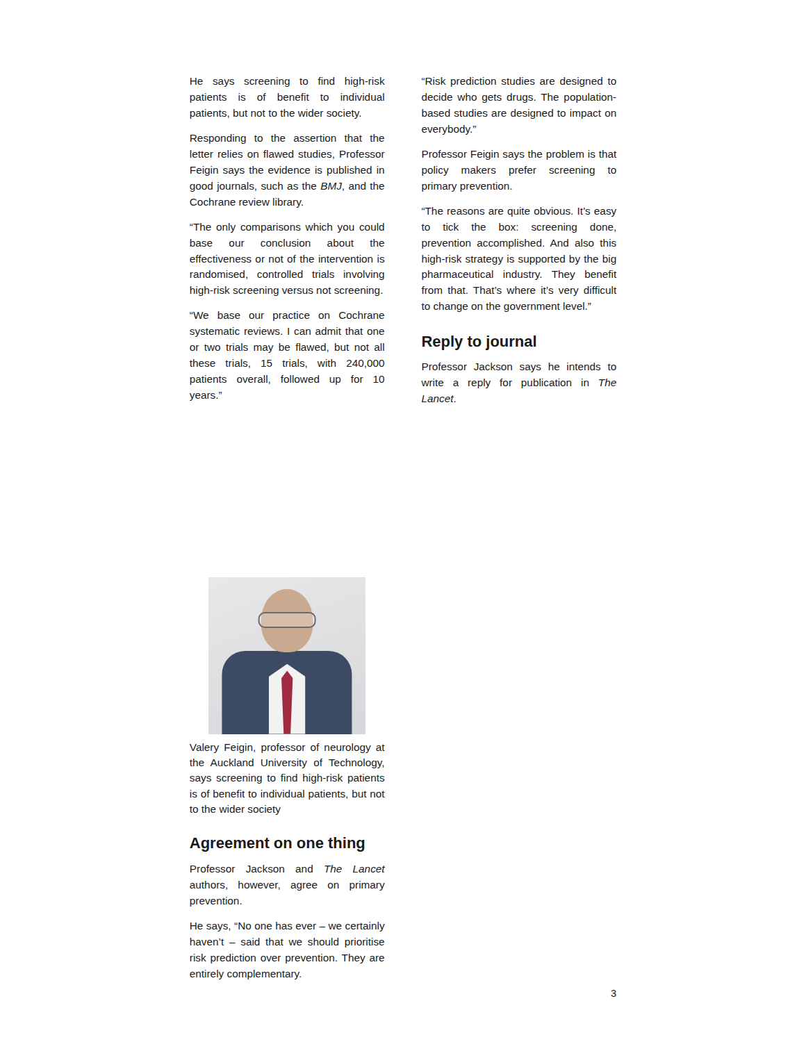He says screening to find high-risk patients is of benefit to individual patients, but not to the wider society.
Responding to the assertion that the letter relies on flawed studies, Professor Feigin says the evidence is published in good journals, such as the BMJ, and the Cochrane review library.
“The only comparisons which you could base our conclusion about the effectiveness or not of the intervention is randomised, controlled trials involving high-risk screening versus not screening.
“We base our practice on Cochrane systematic reviews. I can admit that one or two trials may be flawed, but not all these trials, 15 trials, with 240,000 patients overall, followed up for 10 years.”
Valery Feigin, professor of neurology at the Auckland University of Technology, says screening to find high-risk patients is of benefit to individual patients, but not to the wider society
Agreement on one thing
Professor Jackson and The Lancet authors, however, agree on primary prevention.
He says, “No one has ever – we certainly haven’t – said that we should prioritise risk prediction over prevention. They are entirely complementary.
“Risk prediction studies are designed to decide who gets drugs. The population-based studies are designed to impact on everybody.”
Professor Feigin says the problem is that policy makers prefer screening to primary prevention.
“The reasons are quite obvious. It’s easy to tick the box: screening done, prevention accomplished. And also this high-risk strategy is supported by the big pharmaceutical industry. They benefit from that. That’s where it’s very difficult to change on the government level.”
Reply to journal
Professor Jackson says he intends to write a reply for publication in The Lancet.
3